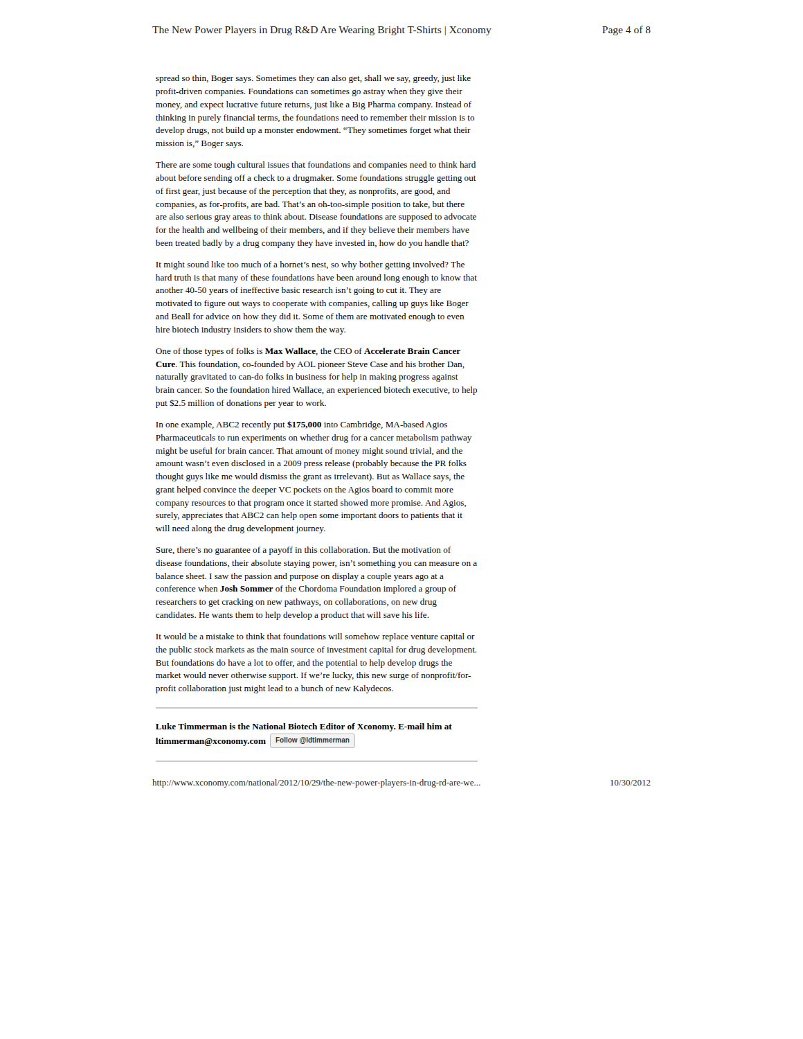The New Power Players in Drug R&D Are Wearing Bright T-Shirts | Xconomy
Page 4 of 8
spread so thin, Boger says. Sometimes they can also get, shall we say, greedy, just like profit-driven companies. Foundations can sometimes go astray when they give their money, and expect lucrative future returns, just like a Big Pharma company. Instead of thinking in purely financial terms, the foundations need to remember their mission is to develop drugs, not build up a monster endowment. “They sometimes forget what their mission is,” Boger says.
There are some tough cultural issues that foundations and companies need to think hard about before sending off a check to a drugmaker. Some foundations struggle getting out of first gear, just because of the perception that they, as nonprofits, are good, and companies, as for-profits, are bad. That’s an oh-too-simple position to take, but there are also serious gray areas to think about. Disease foundations are supposed to advocate for the health and wellbeing of their members, and if they believe their members have been treated badly by a drug company they have invested in, how do you handle that?
It might sound like too much of a hornet’s nest, so why bother getting involved? The hard truth is that many of these foundations have been around long enough to know that another 40-50 years of ineffective basic research isn’t going to cut it. They are motivated to figure out ways to cooperate with companies, calling up guys like Boger and Beall for advice on how they did it. Some of them are motivated enough to even hire biotech industry insiders to show them the way.
One of those types of folks is Max Wallace, the CEO of Accelerate Brain Cancer Cure. This foundation, co-founded by AOL pioneer Steve Case and his brother Dan, naturally gravitated to can-do folks in business for help in making progress against brain cancer. So the foundation hired Wallace, an experienced biotech executive, to help put $2.5 million of donations per year to work.
In one example, ABC2 recently put $175,000 into Cambridge, MA-based Agios Pharmaceuticals to run experiments on whether drug for a cancer metabolism pathway might be useful for brain cancer. That amount of money might sound trivial, and the amount wasn’t even disclosed in a 2009 press release (probably because the PR folks thought guys like me would dismiss the grant as irrelevant). But as Wallace says, the grant helped convince the deeper VC pockets on the Agios board to commit more company resources to that program once it started showed more promise. And Agios, surely, appreciates that ABC2 can help open some important doors to patients that it will need along the drug development journey.
Sure, there’s no guarantee of a payoff in this collaboration. But the motivation of disease foundations, their absolute staying power, isn’t something you can measure on a balance sheet. I saw the passion and purpose on display a couple years ago at a conference when Josh Sommer of the Chordoma Foundation implored a group of researchers to get cracking on new pathways, on collaborations, on new drug candidates. He wants them to help develop a product that will save his life.
It would be a mistake to think that foundations will somehow replace venture capital or the public stock markets as the main source of investment capital for drug development. But foundations do have a lot to offer, and the potential to help develop drugs the market would never otherwise support. If we’re lucky, this new surge of nonprofit/for-profit collaboration just might lead to a bunch of new Kalydecos.
Luke Timmerman is the National Biotech Editor of Xconomy. E-mail him at
ltimmerman@xconomy.com Follow @ldtimmerman
http://www.xconomy.com/national/2012/10/29/the-new-power-players-in-drug-rd-are-we...
10/30/2012